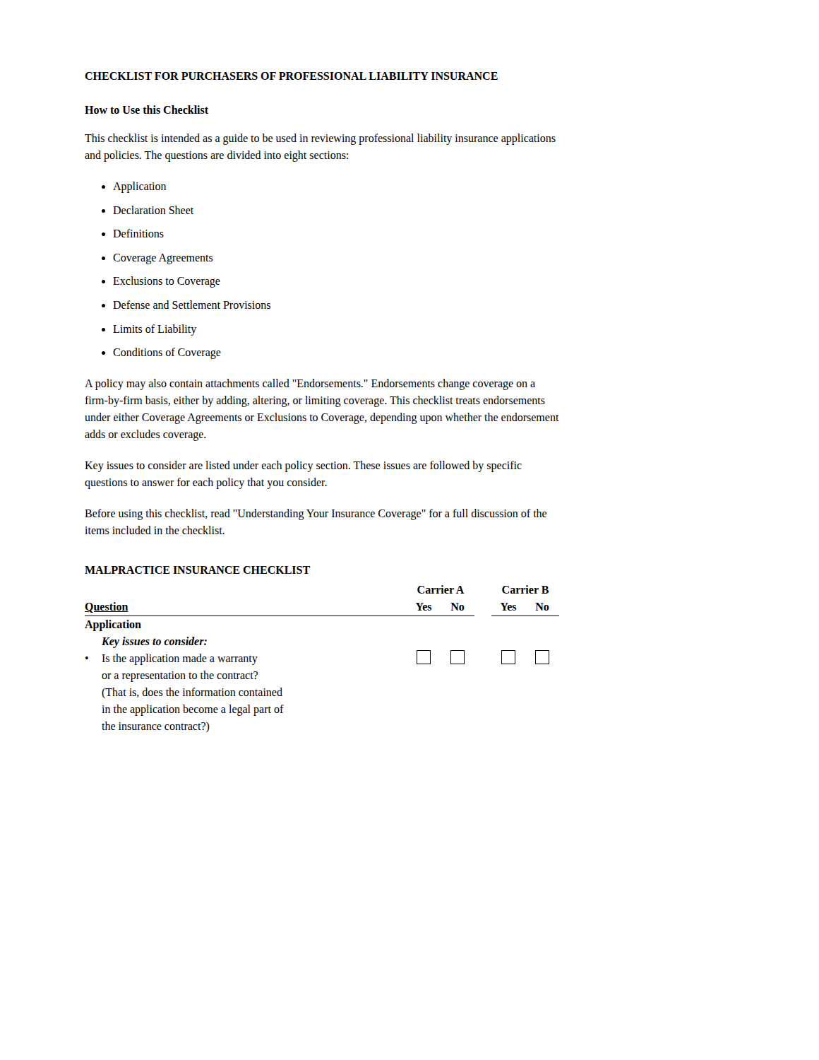Checklist for Purchasers of Professional Liability Insurance
How to Use this Checklist
This checklist is intended as a guide to be used in reviewing professional liability insurance applications and policies. The questions are divided into eight sections:
Application
Declaration Sheet
Definitions
Coverage Agreements
Exclusions to Coverage
Defense and Settlement Provisions
Limits of Liability
Conditions of Coverage
A policy may also contain attachments called "Endorsements." Endorsements change coverage on a firm-by-firm basis, either by adding, altering, or limiting coverage. This checklist treats endorsements under either Coverage Agreements or Exclusions to Coverage, depending upon whether the endorsement adds or excludes coverage.
Key issues to consider are listed under each policy section. These issues are followed by specific questions to answer for each policy that you consider.
Before using this checklist, read "Understanding Your Insurance Coverage" for a full discussion of the items included in the checklist.
Malpractice Insurance Checklist
| | Carrier A | | Carrier B |
| --- | --- | --- | --- |
| Question | Yes | No | | Yes | No |
| Application |
| | Key issues to consider: |
| • | Is the application made a warranty or a representation to the contract? (That is, does the information contained in the application become a legal part of the insurance contract?) | | | | | |